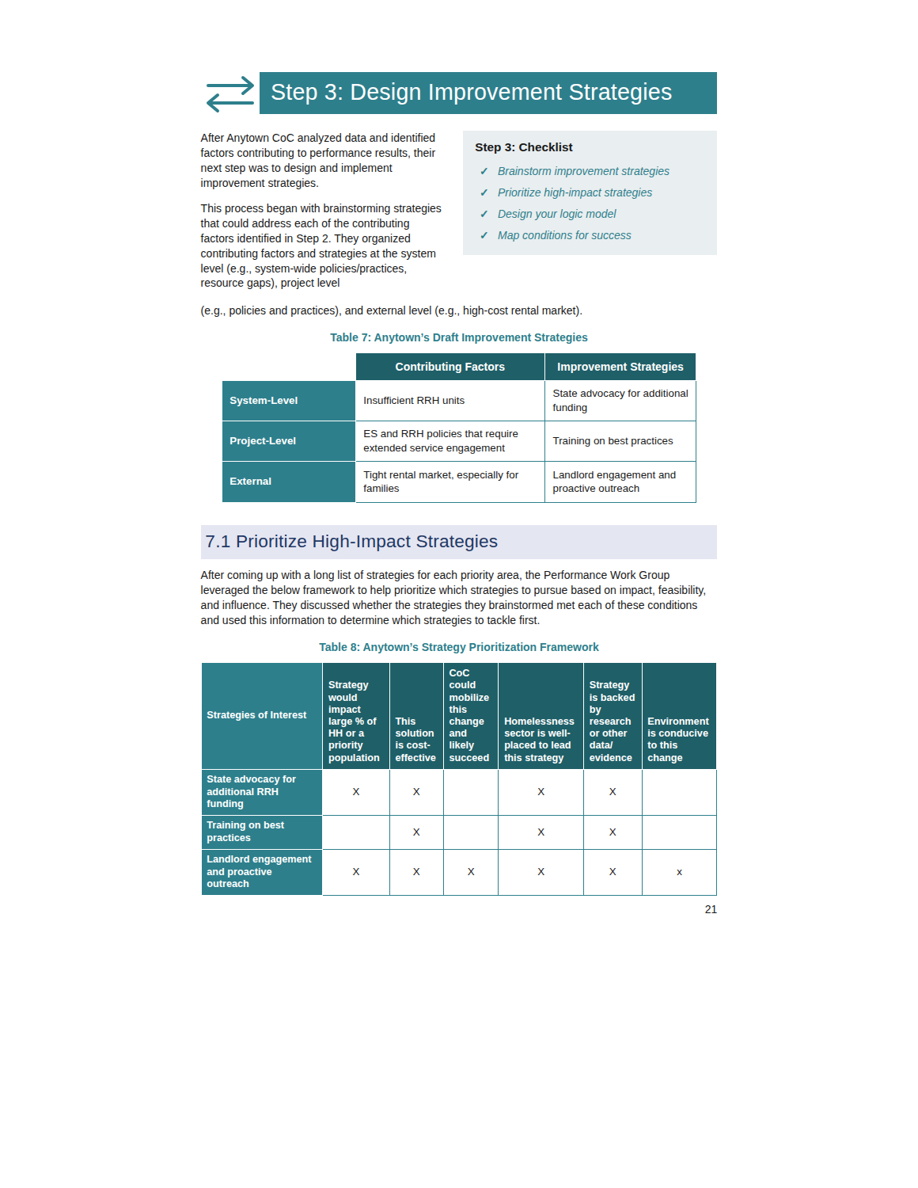Step 3: Design Improvement Strategies
After Anytown CoC analyzed data and identified factors contributing to performance results, their next step was to design and implement improvement strategies.
This process began with brainstorming strategies that could address each of the contributing factors identified in Step 2. They organized contributing factors and strategies at the system level (e.g., system-wide policies/practices, resource gaps), project level
Step 3: Checklist
Brainstorm improvement strategies
Prioritize high-impact strategies
Design your logic model
Map conditions for success
(e.g., policies and practices), and external level (e.g., high-cost rental market).
Table 7: Anytown’s Draft Improvement Strategies
| | Contributing Factors | Improvement Strategies |
| --- | --- | --- |
| System-Level | Insufficient RRH units | State advocacy for additional funding |
| Project-Level | ES and RRH policies that require extended service engagement | Training on best practices |
| External | Tight rental market, especially for families | Landlord engagement and proactive outreach |
7.1 Prioritize High-Impact Strategies
After coming up with a long list of strategies for each priority area, the Performance Work Group leveraged the below framework to help prioritize which strategies to pursue based on impact, feasibility, and influence. They discussed whether the strategies they brainstormed met each of these conditions and used this information to determine which strategies to tackle first.
Table 8: Anytown’s Strategy Prioritization Framework
| Strategies of Interest | Strategy would impact large % of HH or a priority population | This solution is cost-effective | CoC could mobilize this change and likely succeed | Homelessness sector is well-placed to lead this strategy | Strategy is backed by research or other data/ evidence | Environment is conducive to this change |
| --- | --- | --- | --- | --- | --- | --- |
| State advocacy for additional RRH funding | X | X | | X | X | |
| Training on best practices | | X | | X | X | |
| Landlord engagement and proactive outreach | X | X | X | X | X | x |
21